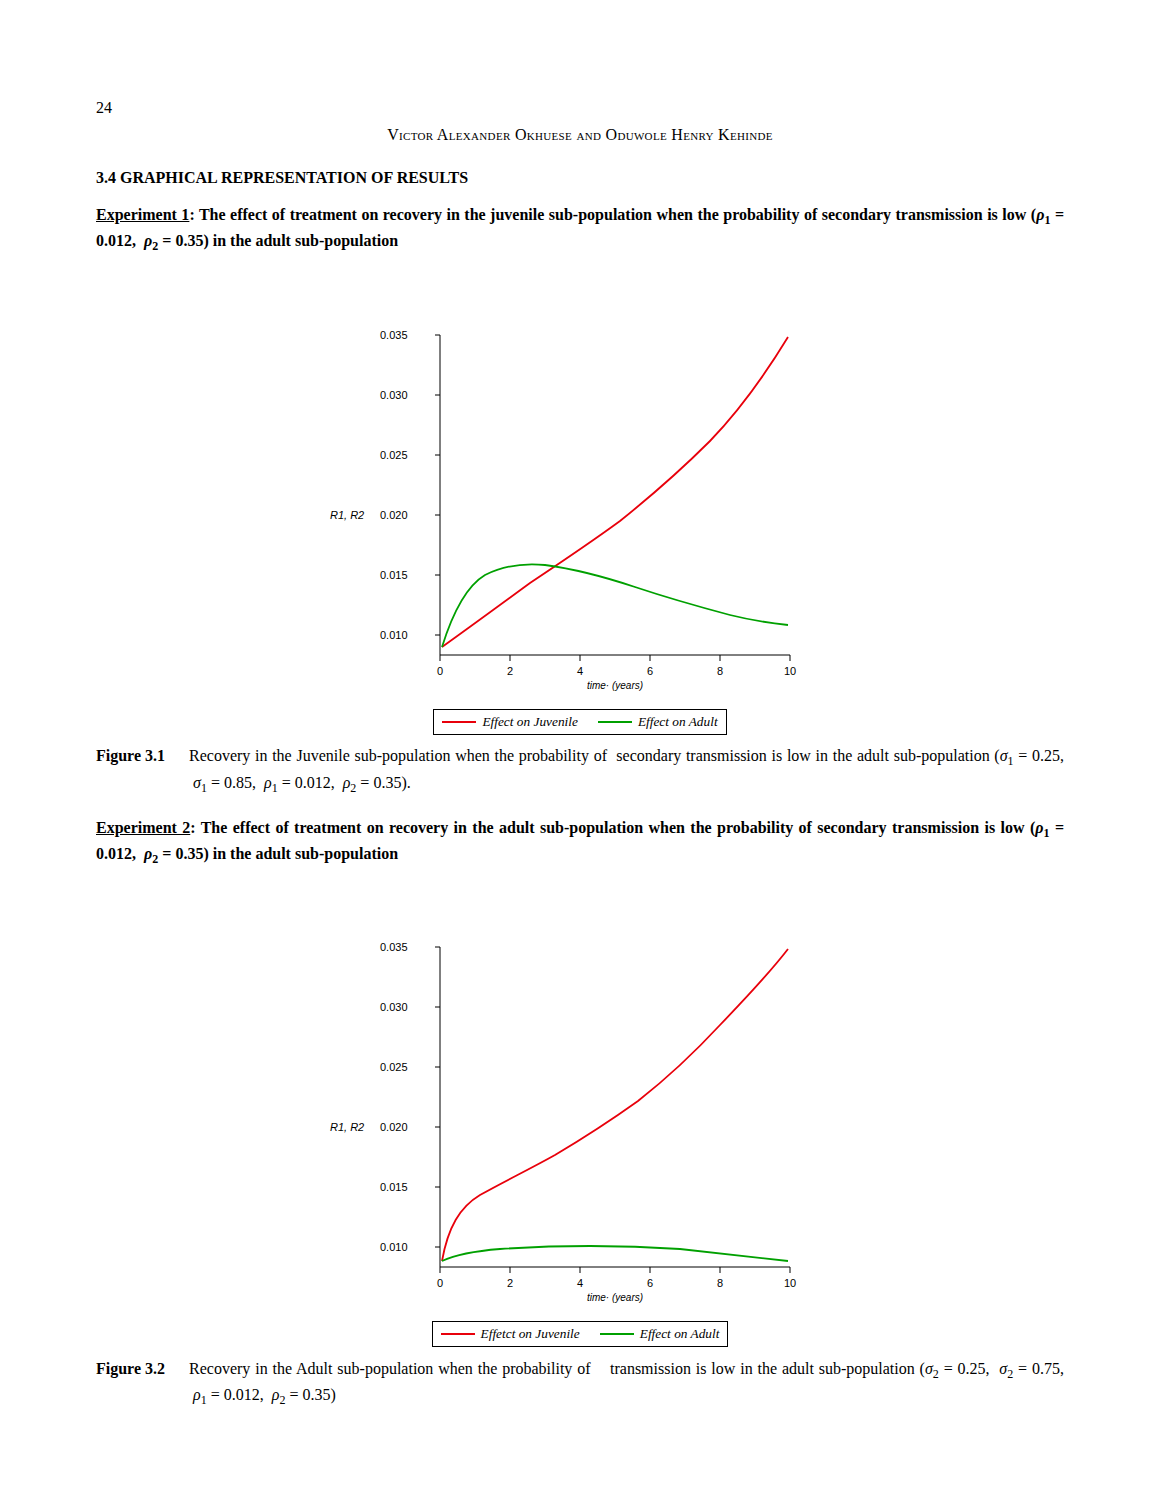24
Victor Alexander Okhuese and Oduwole Henry Kehinde
3.4 GRAPHICAL REPRESENTATION OF RESULTS
Experiment 1: The effect of treatment on recovery in the juvenile sub-population when the probability of secondary transmission is low (ρ1 = 0.012, ρ2 = 0.35) in the adult sub-population
0.035 0.030 0.025 0.020 0.015 0.010 R1, R2 0 2 4 6 8 10 time· (years)
Effect on Juvenile Effect on Adult
Figure 3.1 Recovery in the Juvenile sub-population when the probability of secondary transmission is low in the adult sub-population (σ1 = 0.25, σ1 = 0.85, ρ1 = 0.012, ρ2 = 0.35).
Experiment 2: The effect of treatment on recovery in the adult sub-population when the probability of secondary transmission is low (ρ1 = 0.012, ρ2 = 0.35) in the adult sub-population
0.035 0.030 0.025 0.020 0.015 0.010 R1, R2 0 2 4 6 8 10 time· (years)
Effetct on Juvenile Effect on Adult
Figure 3.2 Recovery in the Adult sub-population when the probability of transmission is low in the adult sub-population (σ2 = 0.25, σ2 = 0.75, ρ1 = 0.012, ρ2 = 0.35)